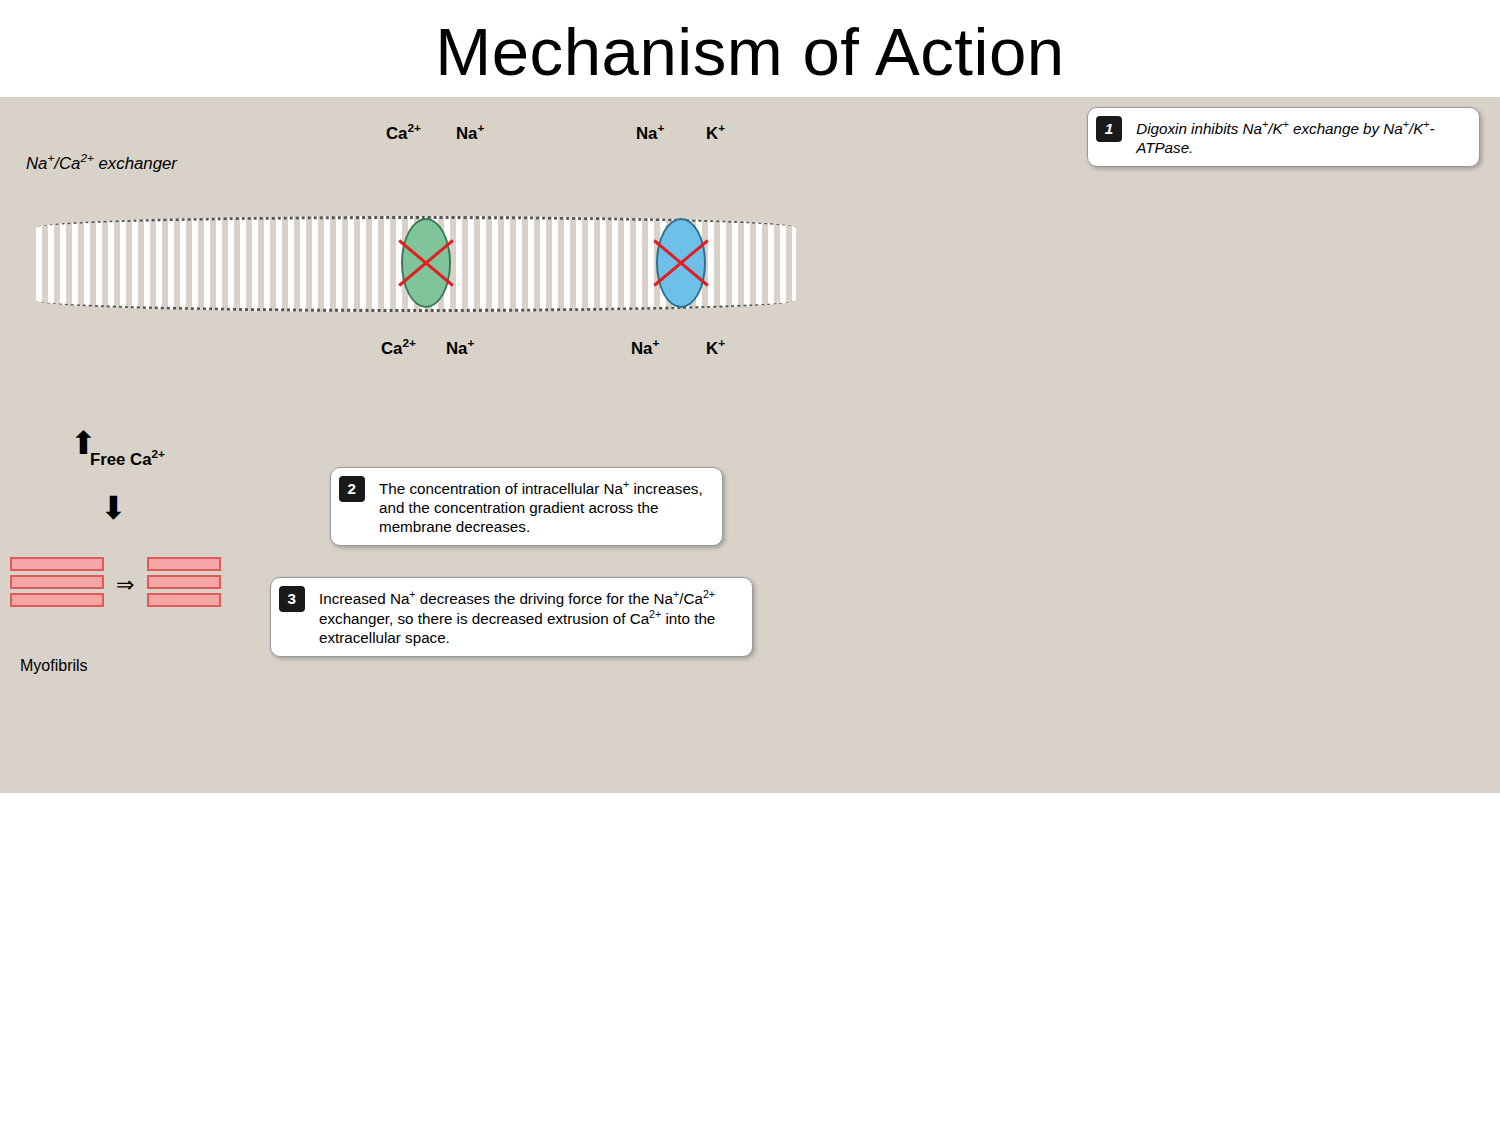Mechanism of Action
Na+/Ca2+ exchanger
Ca2+
Na+
Na+
K+
Ca2+
Na+
Na+
K+
1 Digoxin inhibits Na+/K+ exchange by Na+/K+-ATPase.
2 The concentration of intracellular Na+ increases, and the concentration gradient across the membrane decreases.
3 Increased Na+ decreases the driving force for the Na+/Ca2+ exchanger, so there is decreased extrusion of Ca2+ into the extracellular space.
⬆
Free Ca2+
⬇
⇒
Myofibrils